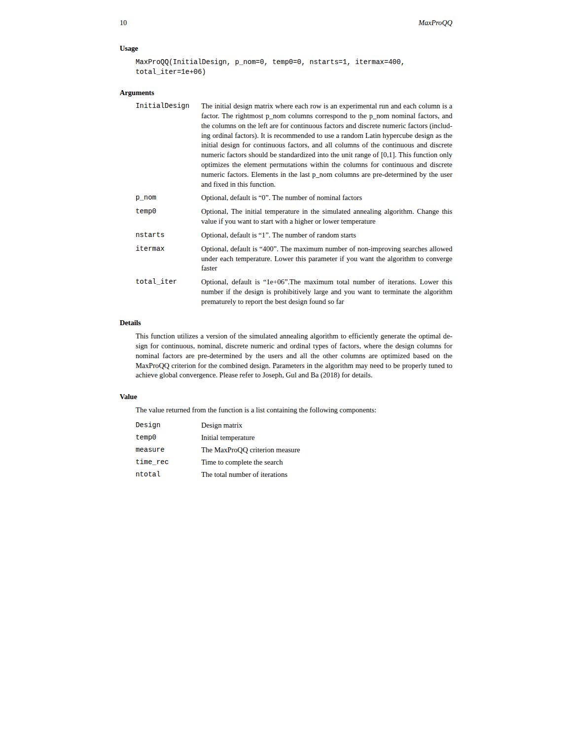10 MaxProQQ
Usage
MaxProQQ(InitialDesign, p_nom=0, temp0=0, nstarts=1, itermax=400, total_iter=1e+06)
Arguments
InitialDesign
The initial design matrix where each row is an experimental run and each column is a factor. The rightmost p_nom columns correspond to the p_nom nominal factors, and the columns on the left are for continuous factors and discrete numeric factors (including ordinal factors). It is recommended to use a random Latin hypercube design as the initial design for continuous factors, and all columns of the continuous and discrete numeric factors should be standardized into the unit range of [0,1]. This function only optimizes the element permutations within the columns for continuous and discrete numeric factors. Elements in the last p_nom columns are pre-determined by the user and fixed in this function.
p_nom
Optional, default is “0”. The number of nominal factors
temp0
Optional, The initial temperature in the simulated annealing algorithm. Change this value if you want to start with a higher or lower temperature
nstarts
Optional, default is “1”. The number of random starts
itermax
Optional, default is “400”. The maximum number of non-improving searches allowed under each temperature. Lower this parameter if you want the algorithm to converge faster
total_iter
Optional, default is “1e+06”.The maximum total number of iterations. Lower this number if the design is prohibitively large and you want to terminate the algorithm prematurely to report the best design found so far
Details
This function utilizes a version of the simulated annealing algorithm to efficiently generate the optimal design for continuous, nominal, discrete numeric and ordinal types of factors, where the design columns for nominal factors are pre-determined by the users and all the other columns are optimized based on the MaxProQQ criterion for the combined design. Parameters in the algorithm may need to be properly tuned to achieve global convergence. Please refer to Joseph, Gul and Ba (2018) for details.
Value
The value returned from the function is a list containing the following components:
Design
Design matrix
temp0
Initial temperature
measure
The MaxProQQ criterion measure
time_rec
Time to complete the search
ntotal
The total number of iterations